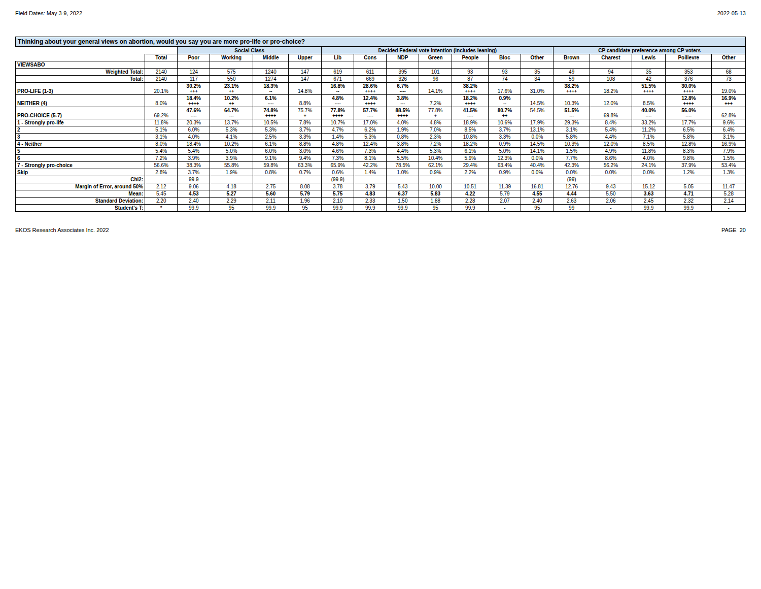Field Dates: May 3-9, 2022
2022-05-13
Thinking about your general views on abortion, would you say you are more pro-life or pro-choice?
| | | Social Class | Decided Federal vote intention (includes leaning) | CP candidate preference among CP voters |
| --- | --- | --- | --- | --- |
| | Total | Poor | Working | Middle | Upper | Lib | Cons | NDP | Green | People | Bloc | Other | Brown | Charest | Lewis | Poilievre | Other |
| VIEWSABO | | | | | | | | | | | | | | | | | |
| Weighted Total: | 2140 | 124 | 575 | 1240 | 147 | 619 | 611 | 395 | 101 | 93 | 93 | 35 | 49 | 94 | 35 | 353 | 68 |
| Total: | 2140 | 117 | 550 | 1274 | 147 | 671 | 669 | 326 | 96 | 87 | 74 | 34 | 59 | 108 | 42 | 376 | 73 |
| PRO-LIFE (1-3) | 20.1% | 30.2% +++ | 23.1% ++ | 18.3% -- | 14.8% | 16.8% -- | 28.6% ++++ | 6.7% ---- | 14.1% | 38.2% ++++ | 17.6% | 31.0% | 38.2% ++++ | 18.2% | 51.5% ++++ | 30.0% ++++ | 19.0% |
| NEITHER (4) | 8.0% | 18.4% ++++ | 10.2% ++ | 6.1% ---- | 8.8% | 4.8% ---- | 12.4% ++++ | 3.8% --- | 7.2% | 18.2% ++++ | 0.9% -- | 14.5% | 10.3% | 12.0% | 8.5% | 12.8% ++++ | 16.9% +++ |
| PRO-CHOICE (5-7) | 69.2% | 47.6% ---- | 64.7% --- | 74.8% ++++ | 75.7% + | 77.8% ++++ | 57.7% ---- | 88.5% ++++ | 77.8% + | 41.5% ---- | 80.7% ++ | 54.5% - | 51.5% --- | 69.8% | 40.0% ---- | 56.0% ---- | 62.8% |
| 1 - Strongly pro-life | 11.8% | 20.3% | 13.7% | 10.5% | 7.8% | 10.7% | 17.0% | 4.0% | 4.8% | 18.9% | 10.6% | 17.9% | 29.3% | 8.4% | 33.2% | 17.7% | 9.6% |
| 2 | 5.1% | 6.0% | 5.3% | 5.3% | 3.7% | 4.7% | 6.2% | 1.9% | 7.0% | 8.5% | 3.7% | 13.1% | 3.1% | 5.4% | 11.2% | 6.5% | 6.4% |
| 3 | 3.1% | 4.0% | 4.1% | 2.5% | 3.3% | 1.4% | 5.3% | 0.8% | 2.3% | 10.8% | 3.3% | 0.0% | 5.8% | 4.4% | 7.1% | 5.8% | 3.1% |
| 4 - Neither | 8.0% | 18.4% | 10.2% | 6.1% | 8.8% | 4.8% | 12.4% | 3.8% | 7.2% | 18.2% | 0.9% | 14.5% | 10.3% | 12.0% | 8.5% | 12.8% | 16.9% |
| 5 | 5.4% | 5.4% | 5.0% | 6.0% | 3.0% | 4.6% | 7.3% | 4.4% | 5.3% | 6.1% | 5.0% | 14.1% | 1.5% | 4.9% | 11.8% | 8.3% | 7.9% |
| 6 | 7.2% | 3.9% | 3.9% | 9.1% | 9.4% | 7.3% | 8.1% | 5.5% | 10.4% | 5.9% | 12.3% | 0.0% | 7.7% | 8.6% | 4.0% | 9.8% | 1.5% |
| 7 - Strongly pro-choice | 56.6% | 38.3% | 55.8% | 59.8% | 63.3% | 65.9% | 42.2% | 78.5% | 62.1% | 29.4% | 63.4% | 40.4% | 42.3% | 56.2% | 24.1% | 37.9% | 53.4% |
| Skip | 2.8% | 3.7% | 1.9% | 0.8% | 0.7% | 0.6% | 1.4% | 1.0% | 0.9% | 2.2% | 0.9% | 0.0% | 0.0% | 0.0% | 0.0% | 1.2% | 1.3% |
| Chi2: | - | 99.9 | | | | (99.9) | | | | | | | (99) | | | | |
| Margin of Error, around 50% | 2.12 | 9.06 | 4.18 | 2.75 | 8.08 | 3.78 | 3.79 | 5.43 | 10.00 | 10.51 | 11.39 | 16.81 | 12.76 | 9.43 | 15.12 | 5.05 | 11.47 |
| Mean: | 5.45 | 4.53 | 5.27 | 5.60 | 5.79 | 5.75 | 4.83 | 6.37 | 5.83 | 4.22 | 5.79 | 4.55 | 4.44 | 5.50 | 3.63 | 4.71 | 5.28 |
| Standard Deviation: | 2.20 | 2.40 | 2.29 | 2.11 | 1.96 | 2.10 | 2.33 | 1.50 | 1.88 | 2.28 | 2.07 | 2.40 | 2.63 | 2.06 | 2.45 | 2.32 | 2.14 |
| Student's T: | * | 99.9 | 95 | 99.9 | 95 | 99.9 | 99.9 | 99.9 | 95 | 99.9 | - | 95 | 99 | - | 99.9 | 99.9 | - |
EKOS Research Associates Inc. 2022
PAGE 20